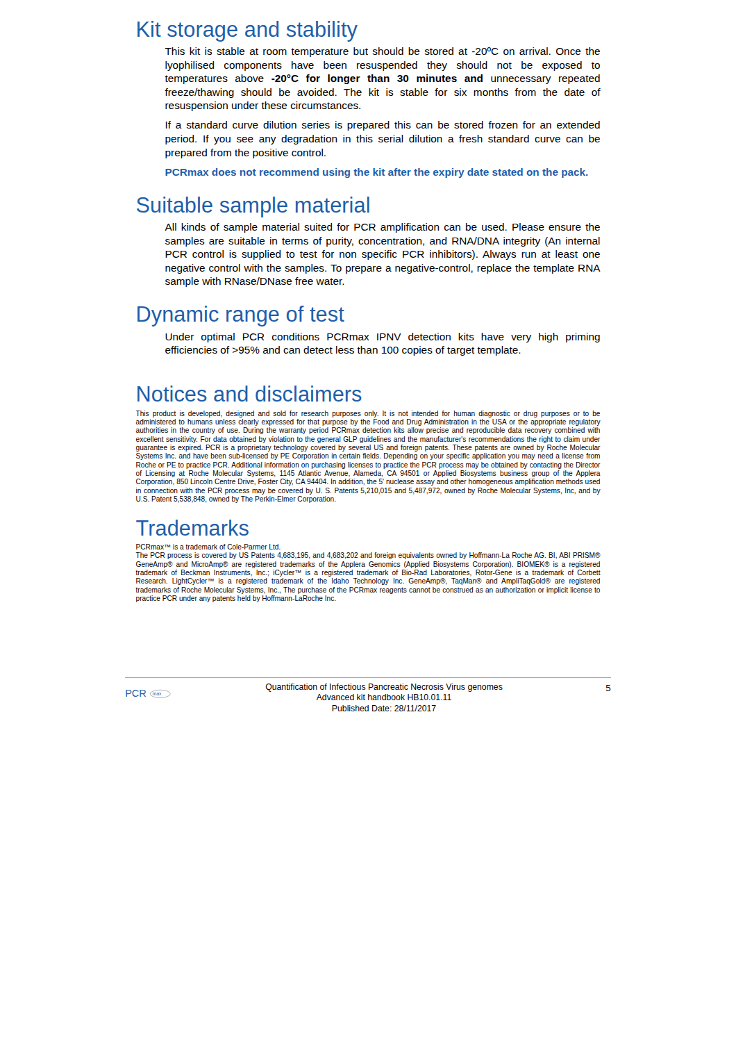Kit storage and stability
This kit is stable at room temperature but should be stored at -20ºC on arrival. Once the lyophilised components have been resuspended they should not be exposed to temperatures above -20°C for longer than 30 minutes and unnecessary repeated freeze/thawing should be avoided. The kit is stable for six months from the date of resuspension under these circumstances.
If a standard curve dilution series is prepared this can be stored frozen for an extended period. If you see any degradation in this serial dilution a fresh standard curve can be prepared from the positive control.
PCRmax does not recommend using the kit after the expiry date stated on the pack.
Suitable sample material
All kinds of sample material suited for PCR amplification can be used. Please ensure the samples are suitable in terms of purity, concentration, and RNA/DNA integrity (An internal PCR control is supplied to test for non specific PCR inhibitors). Always run at least one negative control with the samples. To prepare a negative-control, replace the template RNA sample with RNase/DNase free water.
Dynamic range of test
Under optimal PCR conditions PCRmax IPNV detection kits have very high priming efficiencies of >95% and can detect less than 100 copies of target template.
Notices and disclaimers
This product is developed, designed and sold for research purposes only. It is not intended for human diagnostic or drug purposes or to be administered to humans unless clearly expressed for that purpose by the Food and Drug Administration in the USA or the appropriate regulatory authorities in the country of use. During the warranty period PCRmax detection kits allow precise and reproducible data recovery combined with excellent sensitivity. For data obtained by violation to the general GLP guidelines and the manufacturer's recommendations the right to claim under guarantee is expired. PCR is a proprietary technology covered by several US and foreign patents. These patents are owned by Roche Molecular Systems Inc. and have been sub-licensed by PE Corporation in certain fields. Depending on your specific application you may need a license from Roche or PE to practice PCR. Additional information on purchasing licenses to practice the PCR process may be obtained by contacting the Director of Licensing at Roche Molecular Systems, 1145 Atlantic Avenue, Alameda, CA 94501 or Applied Biosystems business group of the Applera Corporation, 850 Lincoln Centre Drive, Foster City, CA 94404. In addition, the 5' nuclease assay and other homogeneous amplification methods used in connection with the PCR process may be covered by U. S. Patents 5,210,015 and 5,487,972, owned by Roche Molecular Systems, Inc, and by U.S. Patent 5,538,848, owned by The Perkin-Elmer Corporation.
Trademarks
PCRmax™ is a trademark of Cole-Parmer Ltd.
The PCR process is covered by US Patents 4,683,195, and 4,683,202 and foreign equivalents owned by Hoffmann-La Roche AG. BI, ABI PRISM® GeneAmp® and MicroAmp® are registered trademarks of the Applera Genomics (Applied Biosystems Corporation). BIOMEK® is a registered trademark of Beckman Instruments, Inc.; iCycler™ is a registered trademark of Bio-Rad Laboratories, Rotor-Gene is a trademark of Corbett Research. LightCycler™ is a registered trademark of the Idaho Technology Inc. GeneAmp®, TaqMan® and AmpliTaqGold® are registered trademarks of Roche Molecular Systems, Inc., The purchase of the PCRmax reagents cannot be construed as an authorization or implicit license to practice PCR under any patents held by Hoffmann-LaRoche Inc.
PCR max
Quantification of Infectious Pancreatic Necrosis Virus genomes
Advanced kit handbook HB10.01.11
Published Date: 28/11/2017
5